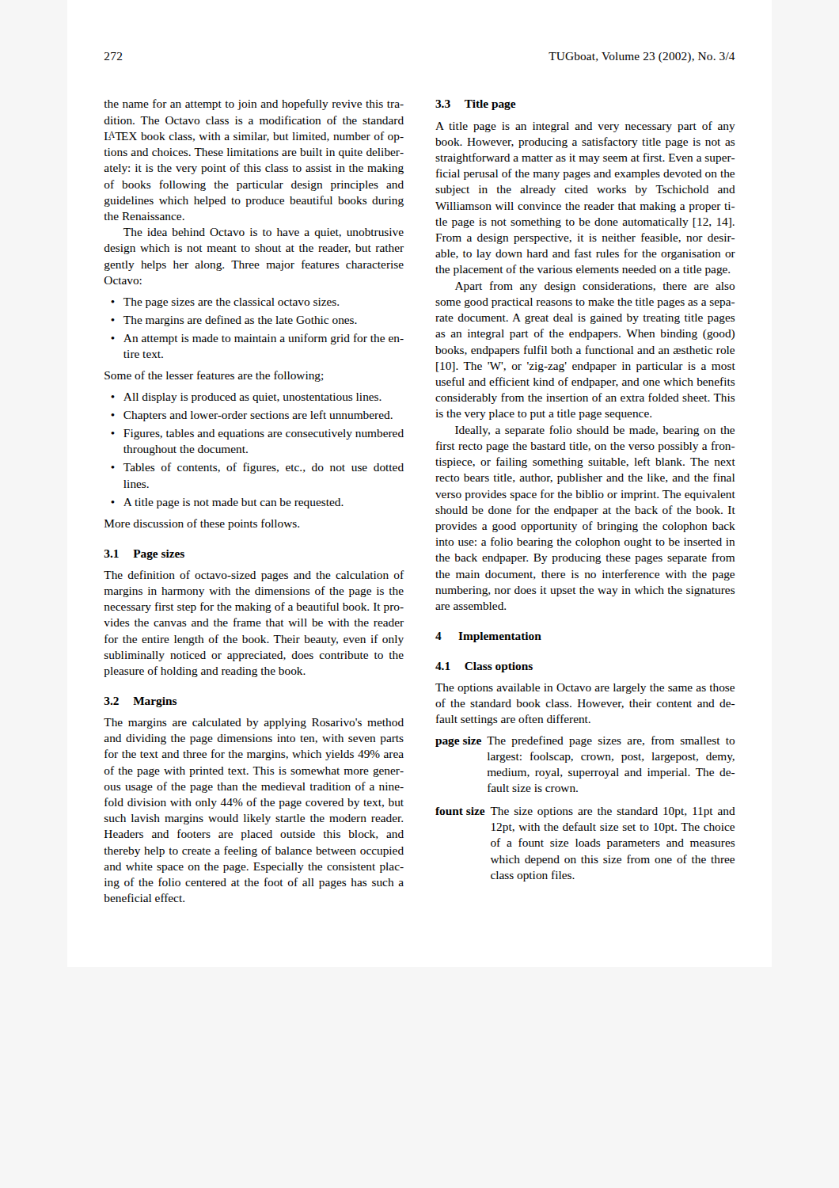272 TUGboat, Volume 23 (2002), No. 3/4
the name for an attempt to join and hopefully revive this tradition. The Octavo class is a modification of the standard LATEX book class, with a similar, but limited, number of options and choices. These limitations are built in quite deliberately: it is the very point of this class to assist in the making of books following the particular design principles and guidelines which helped to produce beautiful books during the Renaissance.
The idea behind Octavo is to have a quiet, unobtrusive design which is not meant to shout at the reader, but rather gently helps her along. Three major features characterise Octavo:
The page sizes are the classical octavo sizes.
The margins are defined as the late Gothic ones.
An attempt is made to maintain a uniform grid for the entire text.
Some of the lesser features are the following;
All display is produced as quiet, unostentatious lines.
Chapters and lower-order sections are left unnumbered.
Figures, tables and equations are consecutively numbered throughout the document.
Tables of contents, of figures, etc., do not use dotted lines.
A title page is not made but can be requested.
More discussion of these points follows.
3.1 Page sizes
The definition of octavo-sized pages and the calculation of margins in harmony with the dimensions of the page is the necessary first step for the making of a beautiful book. It provides the canvas and the frame that will be with the reader for the entire length of the book. Their beauty, even if only subliminally noticed or appreciated, does contribute to the pleasure of holding and reading the book.
3.2 Margins
The margins are calculated by applying Rosarivo's method and dividing the page dimensions into ten, with seven parts for the text and three for the margins, which yields 49% area of the page with printed text. This is somewhat more generous usage of the page than the medieval tradition of a ninefold division with only 44% of the page covered by text, but such lavish margins would likely startle the modern reader. Headers and footers are placed outside this block, and thereby help to create a feeling of balance between occupied and white space on the page. Especially the consistent placing of the folio centered at the foot of all pages has such a beneficial effect.
3.3 Title page
A title page is an integral and very necessary part of any book. However, producing a satisfactory title page is not as straightforward a matter as it may seem at first. Even a superficial perusal of the many pages and examples devoted on the subject in the already cited works by Tschichold and Williamson will convince the reader that making a proper title page is not something to be done automatically [12, 14]. From a design perspective, it is neither feasible, nor desirable, to lay down hard and fast rules for the organisation or the placement of the various elements needed on a title page.
Apart from any design considerations, there are also some good practical reasons to make the title pages as a separate document. A great deal is gained by treating title pages as an integral part of the endpapers. When binding (good) books, endpapers fulfil both a functional and an æsthetic role [10]. The 'W', or 'zig-zag' endpaper in particular is a most useful and efficient kind of endpaper, and one which benefits considerably from the insertion of an extra folded sheet. This is the very place to put a title page sequence.
Ideally, a separate folio should be made, bearing on the first recto page the bastard title, on the verso possibly a frontispiece, or failing something suitable, left blank. The next recto bears title, author, publisher and the like, and the final verso provides space for the biblio or imprint. The equivalent should be done for the endpaper at the back of the book. It provides a good opportunity of bringing the colophon back into use: a folio bearing the colophon ought to be inserted in the back endpaper. By producing these pages separate from the main document, there is no interference with the page numbering, nor does it upset the way in which the signatures are assembled.
4 Implementation
4.1 Class options
The options available in Octavo are largely the same as those of the standard book class. However, their content and default settings are often different.
page size
The predefined page sizes are, from smallest to largest: foolscap, crown, post, largepost, demy, medium, royal, superroyal and imperial. The default size is crown.
fount size
The size options are the standard 10pt, 11pt and 12pt, with the default size set to 10pt. The choice of a fount size loads parameters and measures which depend on this size from one of the three class option files.